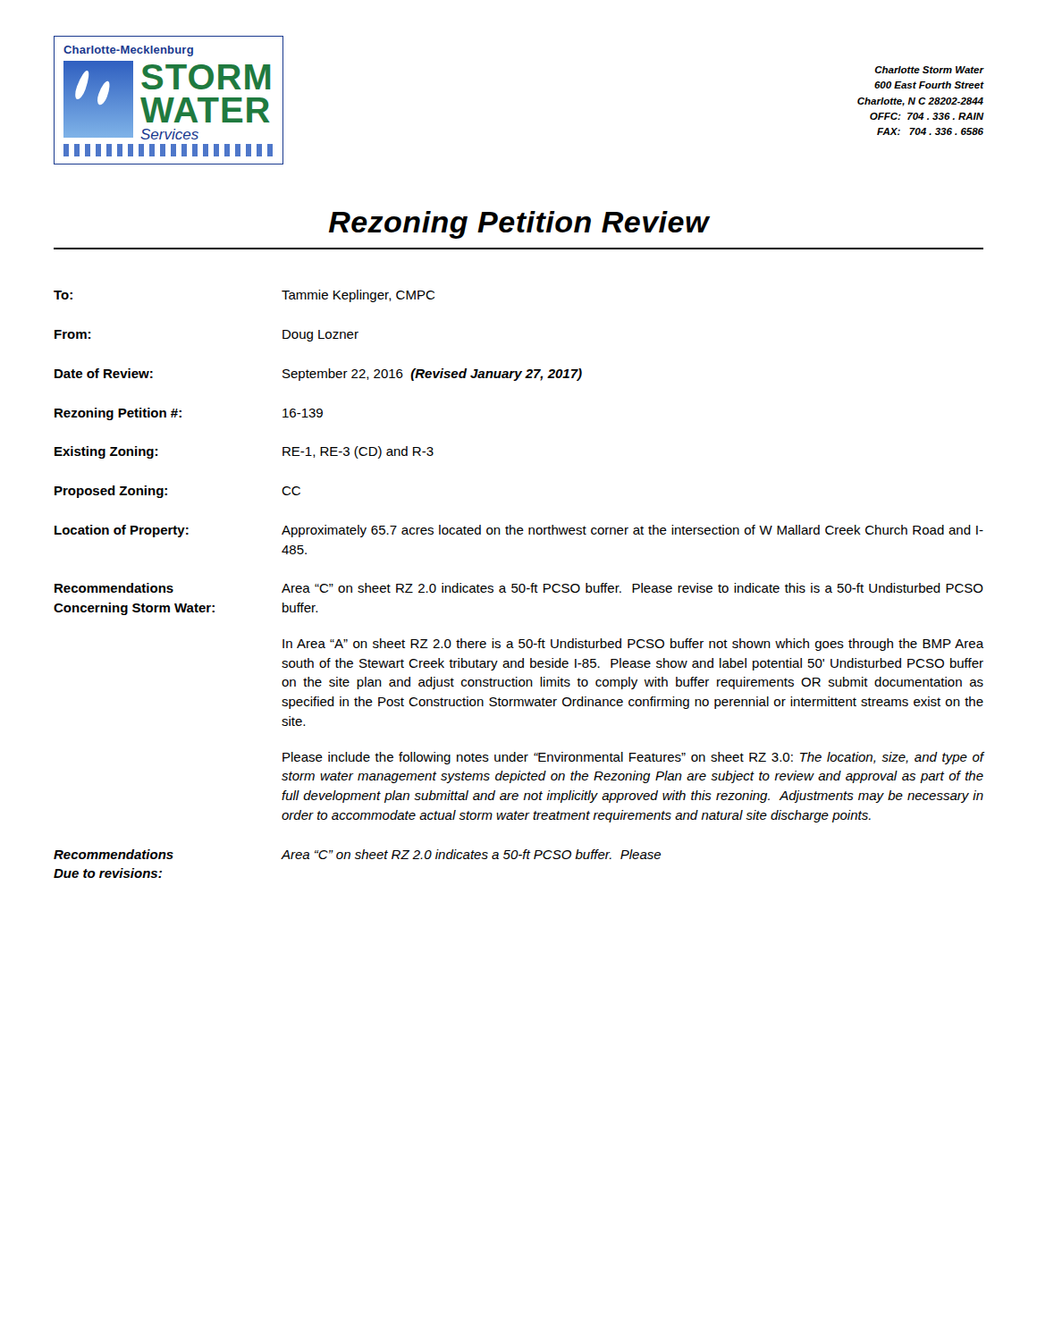Charlotte-Mecklenburg
STORM WATER Services
Charlotte Storm Water
600 East Fourth Street
Charlotte, N C 28202-2844
OFFC: 704 . 336 . RAIN
FAX: 704 . 336 . 6586
Rezoning Petition Review
| To: | Tammie Keplinger, CMPC |
| From: | Doug Lozner |
| Date of Review: | September 22, 2016 (Revised January 27, 2017) |
| Rezoning Petition #: | 16-139 |
| Existing Zoning: | RE-1, RE-3 (CD) and R-3 |
| Proposed Zoning: | CC |
| Location of Property: | Approximately 65.7 acres located on the northwest corner at the intersection of W Mallard Creek Church Road and I-485. |
| Recommendations Concerning Storm Water: | Area “C” on sheet RZ 2.0 indicates a 50-ft PCSO buffer. Please revise to indicate this is a 50-ft Undisturbed PCSO buffer. In Area “A” on sheet RZ 2.0 there is a 50-ft Undisturbed PCSO buffer not shown which goes through the BMP Area south of the Stewart Creek tributary and beside I-85. Please show and label potential 50' Undisturbed PCSO buffer on the site plan and adjust construction limits to comply with buffer requirements OR submit documentation as specified in the Post Construction Stormwater Ordinance confirming no perennial or intermittent streams exist on the site. Please include the following notes under “ Environmental Features” on sheet RZ 3.0: The location, size, and type of storm water management systems depicted on the Rezoning Plan are subject to review and approval as part of the full development plan submittal and are not implicitly approved with this rezoning. Adjustments may be necessary in order to accommodate actual storm water treatment requirements and natural site discharge points. |
| Recommendations Due to revisions: | Area “C” on sheet RZ 2.0 indicates a 50-ft PCSO buffer. Please |